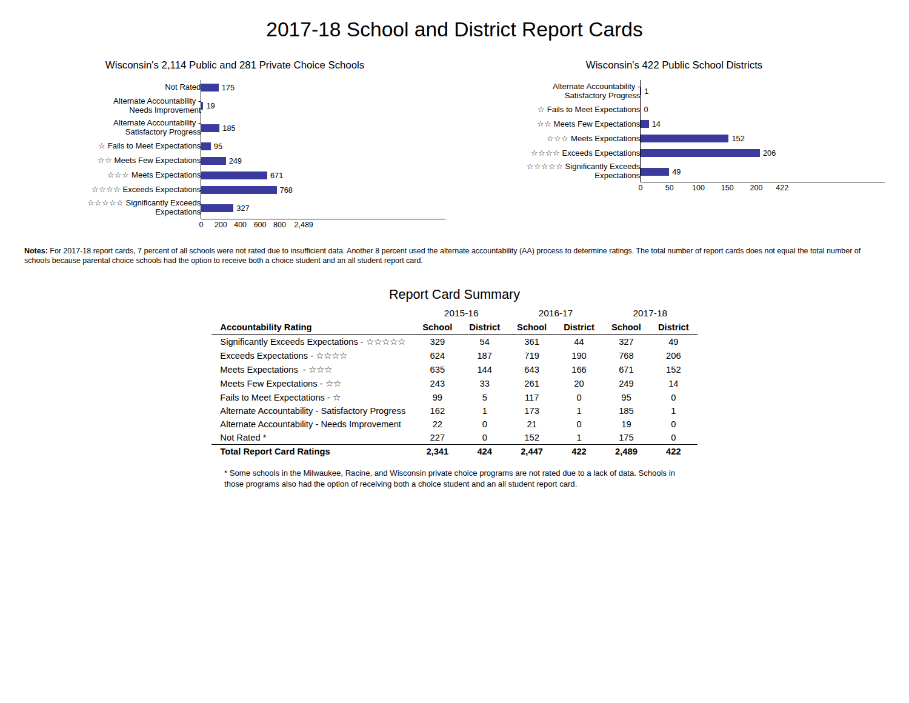2017-18 School and District Report Cards
Wisconsin's 2,114 Public and 281 Private Choice Schools
| Not Rated | 175 |
| Alternate Accountability - Needs Improvement | 19 |
| Alternate Accountability - Satisfactory Progress | 185 |
| ☆ Fails to Meet Expectations | 95 |
| ☆☆ Meets Few Expectations | 249 |
| ☆☆☆ Meets Expectations | 671 |
| ☆☆☆☆ Exceeds Expectations | 768 |
| ☆☆☆☆☆ Significantly Exceeds Expectations | 327 |
0 200 400 600 800 2,489
Wisconsin's 422 Public School Districts
| Alternate Accountability - Satisfactory Progress | 1 |
| ☆ Fails to Meet Expectations | 0 |
| ☆☆ Meets Few Expectations | 14 |
| ☆☆☆ Meets Expectations | 152 |
| ☆☆☆☆ Exceeds Expectations | 206 |
| ☆☆☆☆☆ Significantly Exceeds Expectations | 49 |
0 50 100 150 200 422
Notes: For 2017-18 report cards, 7 percent of all schools were not rated due to insufficient data. Another 8 percent used the alternate accountability (AA) process to determine ratings. The total number of report cards does not equal the total number of schools because parental choice schools had the option to receive both a choice student and an all student report card.
Report Card Summary
| | 2015-16 | 2016-17 | 2017-18 |
| --- | --- | --- | --- |
| Accountability Rating | School | District | School | District | School | District |
| Significantly Exceeds Expectations - ☆☆☆☆☆ | 329 | 54 | 361 | 44 | 327 | 49 |
| Exceeds Expectations - ☆☆☆☆ | 624 | 187 | 719 | 190 | 768 | 206 |
| Meets Expectations - ☆☆☆ | 635 | 144 | 643 | 166 | 671 | 152 |
| Meets Few Expectations - ☆☆ | 243 | 33 | 261 | 20 | 249 | 14 |
| Fails to Meet Expectations - ☆ | 99 | 5 | 117 | 0 | 95 | 0 |
| Alternate Accountability - Satisfactory Progress | 162 | 1 | 173 | 1 | 185 | 1 |
| Alternate Accountability - Needs Improvement | 22 | 0 | 21 | 0 | 19 | 0 |
| Not Rated * | 227 | 0 | 152 | 1 | 175 | 0 |
| Total Report Card Ratings | 2,341 | 424 | 2,447 | 422 | 2,489 | 422 |
* Some schools in the Milwaukee, Racine, and Wisconsin private choice programs are not rated due to a lack of data. Schools in those programs also had the option of receiving both a choice student and an all student report card.